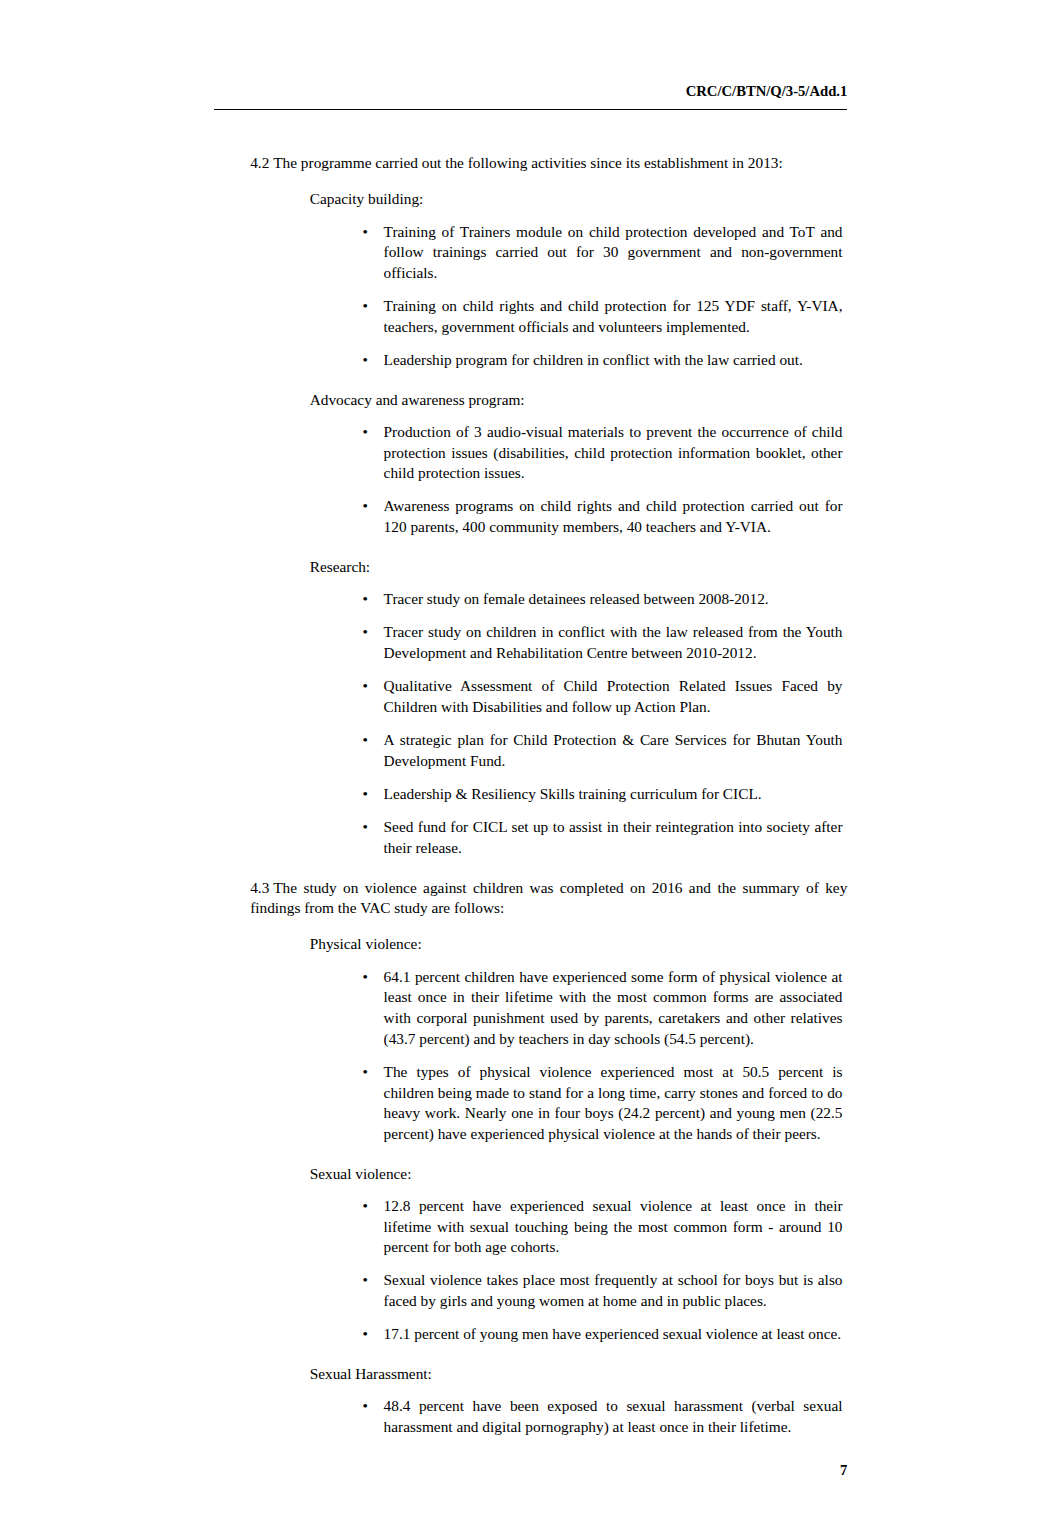CRC/C/BTN/Q/3-5/Add.1
4.2
The programme carried out the following activities since its establishment in 2013:
Capacity building:
Training of Trainers module on child protection developed and ToT and follow trainings carried out for 30 government and non-government officials.
Training on child rights and child protection for 125 YDF staff, Y-VIA, teachers, government officials and volunteers implemented.
Leadership program for children in conflict with the law carried out.
Advocacy and awareness program:
Production of 3 audio-visual materials to prevent the occurrence of child protection issues (disabilities, child protection information booklet, other child protection issues.
Awareness programs on child rights and child protection carried out for 120 parents, 400 community members, 40 teachers and Y-VIA.
Research:
Tracer study on female detainees released between 2008-2012.
Tracer study on children in conflict with the law released from the Youth Development and Rehabilitation Centre between 2010-2012.
Qualitative Assessment of Child Protection Related Issues Faced by Children with Disabilities and follow up Action Plan.
A strategic plan for Child Protection & Care Services for Bhutan Youth Development Fund.
Leadership & Resiliency Skills training curriculum for CICL.
Seed fund for CICL set up to assist in their reintegration into society after their release.
4.3 The study on violence against children was completed on 2016 and the summary of key findings from the VAC study are follows:
Physical violence:
64.1 percent children have experienced some form of physical violence at least once in their lifetime with the most common forms are associated with corporal punishment used by parents, caretakers and other relatives (43.7 percent) and by teachers in day schools (54.5 percent).
The types of physical violence experienced most at 50.5 percent is children being made to stand for a long time, carry stones and forced to do heavy work. Nearly one in four boys (24.2 percent) and young men (22.5 percent) have experienced physical violence at the hands of their peers.
Sexual violence:
12.8 percent have experienced sexual violence at least once in their lifetime with sexual touching being the most common form - around 10 percent for both age cohorts.
Sexual violence takes place most frequently at school for boys but is also faced by girls and young women at home and in public places.
17.1 percent of young men have experienced sexual violence at least once.
Sexual Harassment:
48.4 percent have been exposed to sexual harassment (verbal sexual harassment and digital pornography) at least once in their lifetime.
7